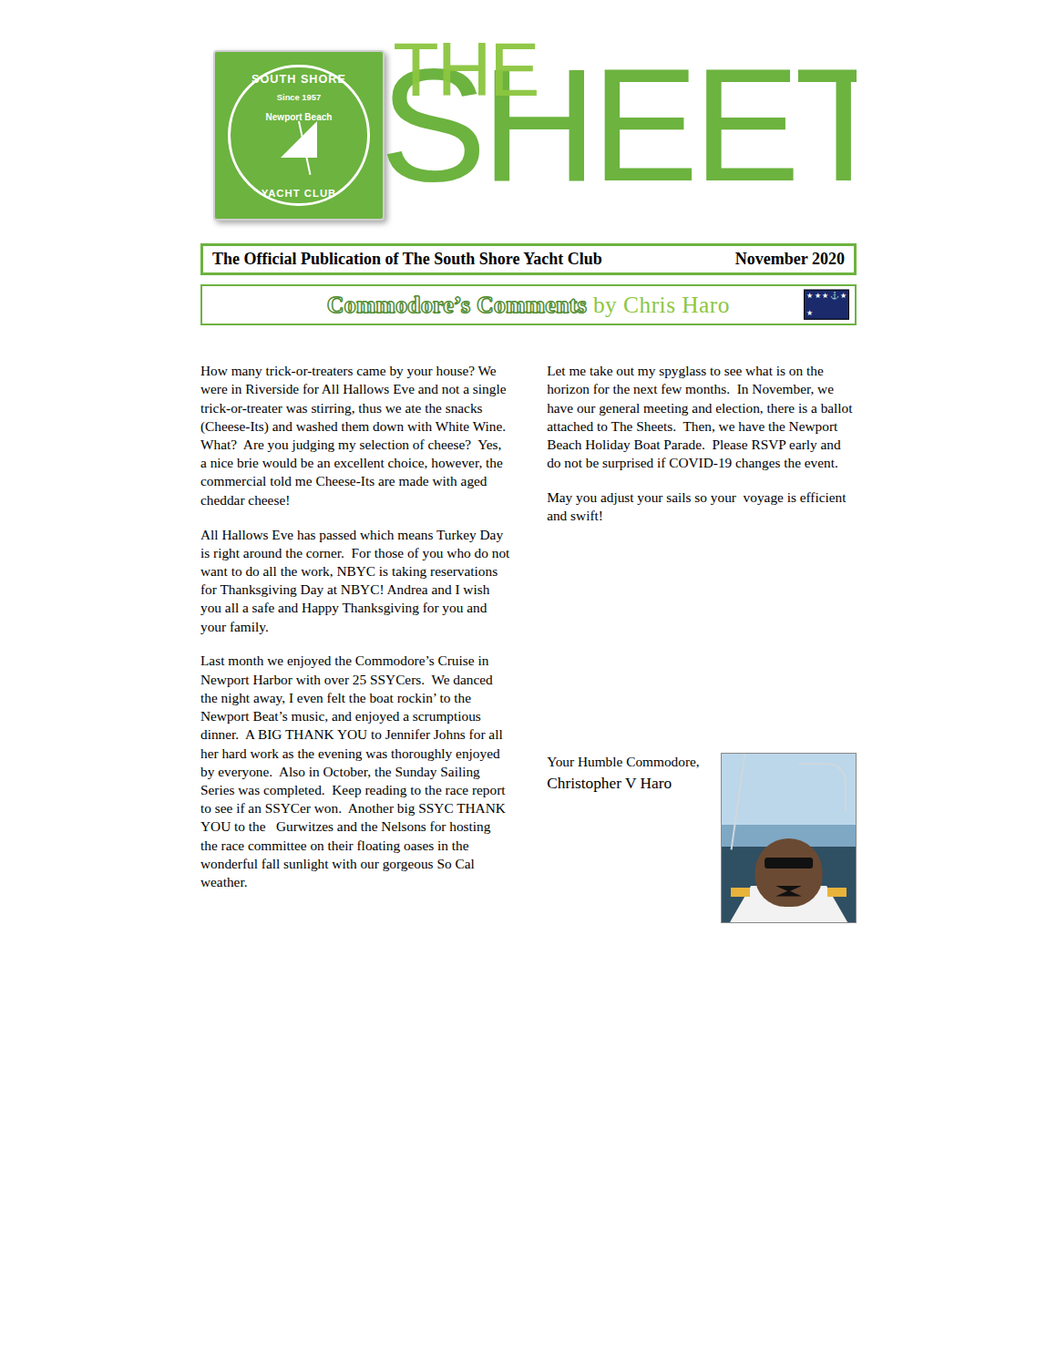SOUTH SHORE
Since 1957
Newport Beach
YACHT CLUB
THE
SHEETS
The Official Publication of The South Shore Yacht Club November 2020
Commodore’s Comments by Chris Haro
★★★ ⚓★★
How many trick-or-treaters came by your house? We were in Riverside for All Hallows Eve and not a single trick-or-treater was stirring, thus we ate the snacks (Cheese-Its) and washed them down with White Wine. What? Are you judging my selection of cheese? Yes, a nice brie would be an excellent choice, however, the commercial told me Cheese-Its are made with aged cheddar cheese!
All Hallows Eve has passed which means Turkey Day is right around the corner. For those of you who do not want to do all the work, NBYC is taking reservations for Thanksgiving Day at NBYC! Andrea and I wish you all a safe and Happy Thanksgiving for you and your family.
Last month we enjoyed the Commodore’s Cruise in Newport Harbor with over 25 SSYCers. We danced the night away, I even felt the boat rockin’ to the Newport Beat’s music, and enjoyed a scrumptious dinner. A BIG THANK YOU to Jennifer Johns for all her hard work as the evening was thoroughly enjoyed by everyone. Also in October, the Sunday Sailing Series was completed. Keep reading to the race report to see if an SSYCer won. Another big SSYC THANK YOU to the Gurwitzes and the Nelsons for hosting the race committee on their floating oases in the wonderful fall sunlight with our gorgeous So Cal weather.
Let me take out my spyglass to see what is on the horizon for the next few months. In November, we have our general meeting and election, there is a ballot attached to The Sheets. Then, we have the Newport Beach Holiday Boat Parade. Please RSVP early and do not be surprised if COVID-19 changes the event.
May you adjust your sails so your voyage is efficient and swift!
Your Humble Commodore,
Christopher V Haro